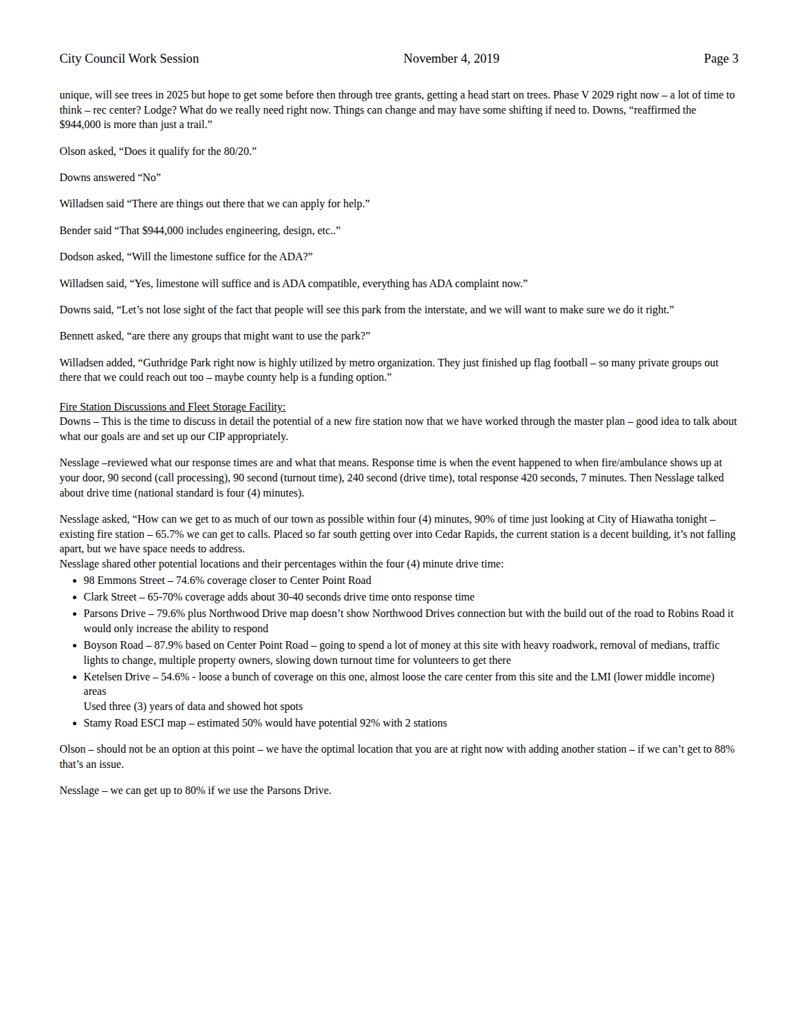City Council Work Session November 4, 2019 Page 3
unique, will see trees in 2025 but hope to get some before then through tree grants, getting a head start on trees. Phase V 2029 right now – a lot of time to think – rec center? Lodge? What do we really need right now. Things can change and may have some shifting if need to. Downs, “reaffirmed the $944,000 is more than just a trail.”
Olson asked, “Does it qualify for the 80/20.”
Downs answered “No”
Willadsen said “There are things out there that we can apply for help.”
Bender said “That $944,000 includes engineering, design, etc..”
Dodson asked, “Will the limestone suffice for the ADA?”
Willadsen said, “Yes, limestone will suffice and is ADA compatible, everything has ADA complaint now.”
Downs said, “Let’s not lose sight of the fact that people will see this park from the interstate, and we will want to make sure we do it right.”
Bennett asked, “are there any groups that might want to use the park?”
Willadsen added, “Guthridge Park right now is highly utilized by metro organization. They just finished up flag football – so many private groups out there that we could reach out too – maybe county help is a funding option.”
Fire Station Discussions and Fleet Storage Facility:
Downs – This is the time to discuss in detail the potential of a new fire station now that we have worked through the master plan – good idea to talk about what our goals are and set up our CIP appropriately.
Nesslage –reviewed what our response times are and what that means. Response time is when the event happened to when fire/ambulance shows up at your door, 90 second (call processing), 90 second (turnout time), 240 second (drive time), total response 420 seconds, 7 minutes. Then Nesslage talked about drive time (national standard is four (4) minutes).
Nesslage asked, “How can we get to as much of our town as possible within four (4) minutes, 90% of time just looking at City of Hiawatha tonight – existing fire station – 65.7% we can get to calls. Placed so far south getting over into Cedar Rapids, the current station is a decent building, it’s not falling apart, but we have space needs to address.
Nesslage shared other potential locations and their percentages within the four (4) minute drive time:
98 Emmons Street – 74.6% coverage closer to Center Point Road
Clark Street – 65-70% coverage adds about 30-40 seconds drive time onto response time
Parsons Drive – 79.6% plus Northwood Drive map doesn’t show Northwood Drives connection but with the build out of the road to Robins Road it would only increase the ability to respond
Boyson Road – 87.9% based on Center Point Road – going to spend a lot of money at this site with heavy roadwork, removal of medians, traffic lights to change, multiple property owners, slowing down turnout time for volunteers to get there
Ketelsen Drive – 54.6% - loose a bunch of coverage on this one, almost loose the care center from this site and the LMI (lower middle income) areas Used three (3) years of data and showed hot spots
Stamy Road ESCI map – estimated 50% would have potential 92% with 2 stations
Olson – should not be an option at this point – we have the optimal location that you are at right now with adding another station – if we can’t get to 88% that’s an issue.
Nesslage – we can get up to 80% if we use the Parsons Drive.